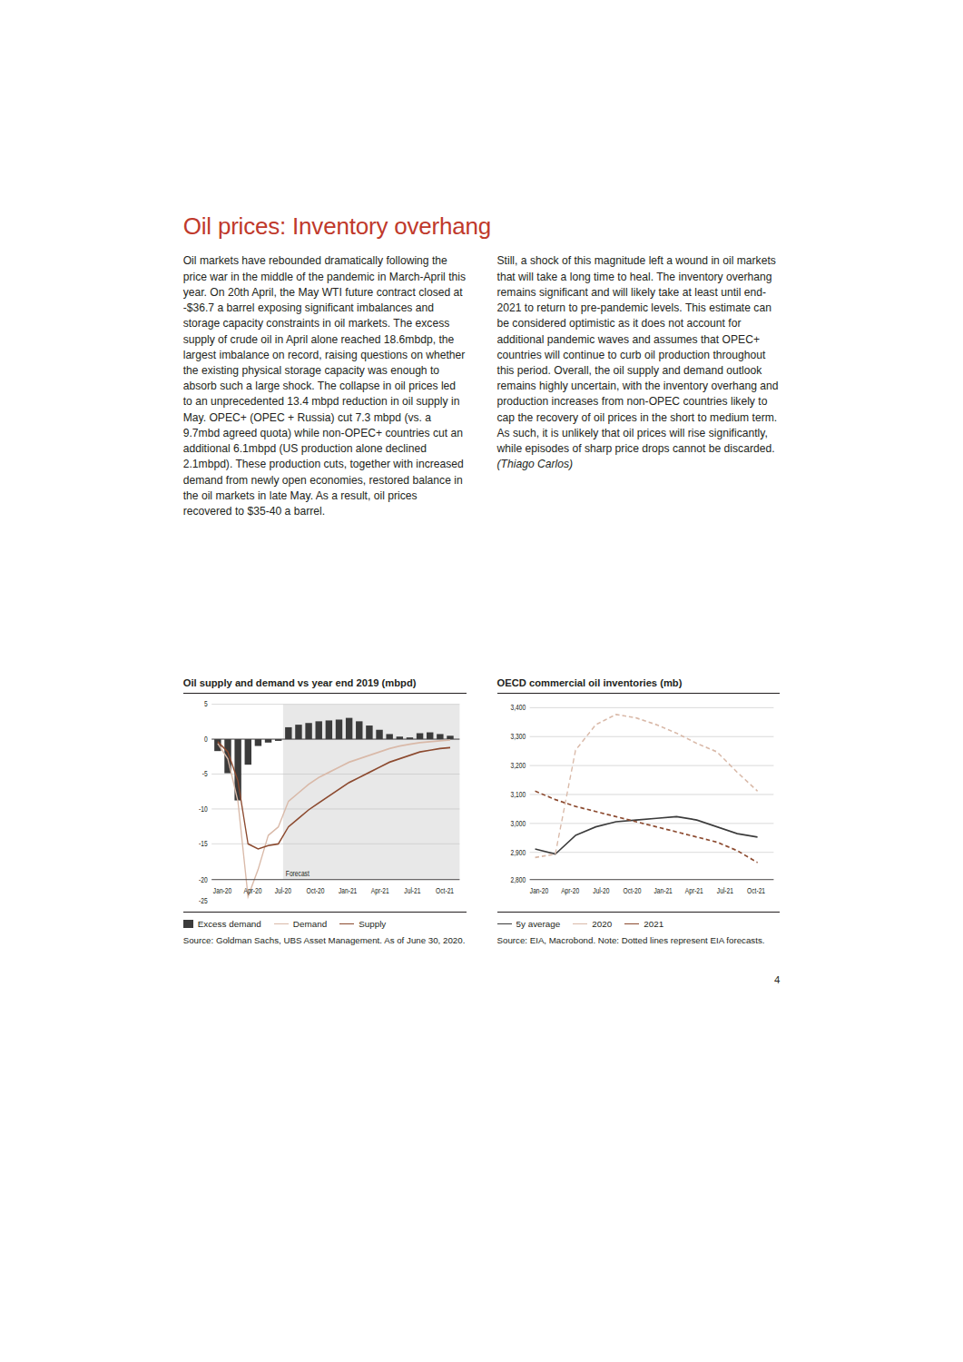Oil prices: Inventory overhang
Oil markets have rebounded dramatically following the price war in the middle of the pandemic in March-April this year. On 20th April, the May WTI future contract closed at -$36.7 a barrel exposing significant imbalances and storage capacity constraints in oil markets. The excess supply of crude oil in April alone reached 18.6mbdp, the largest imbalance on record, raising questions on whether the existing physical storage capacity was enough to absorb such a large shock. The collapse in oil prices led to an unprecedented 13.4 mbpd reduction in oil supply in May. OPEC+ (OPEC + Russia) cut 7.3 mbpd (vs. a 9.7mbd agreed quota) while non-OPEC+ countries cut an additional 6.1mbpd (US production alone declined 2.1mbpd). These production cuts, together with increased demand from newly open economies, restored balance in the oil markets in late May. As a result, oil prices recovered to $35-40 a barrel.
Still, a shock of this magnitude left a wound in oil markets that will take a long time to heal. The inventory overhang remains significant and will likely take at least until end-2021 to return to pre-pandemic levels. This estimate can be considered optimistic as it does not account for additional pandemic waves and assumes that OPEC+ countries will continue to curb oil production throughout this period. Overall, the oil supply and demand outlook remains highly uncertain, with the inventory overhang and production increases from non-OPEC countries likely to cap the recovery of oil prices in the short to medium term. As such, it is unlikely that oil prices will rise significantly, while episodes of sharp price drops cannot be discarded. (Thiago Carlos)
Oil supply and demand vs year end 2019 (mbpd)
5 0 -5 -10 -15 -20 -25 Forecast Jan-20 Apr-20 Jul-20 Oct-20 Jan-21 Apr-21 Jul-21 Oct-21
Excess demand Demand Supply
Source: Goldman Sachs, UBS Asset Management. As of June 30, 2020.
OECD commercial oil inventories (mb)
3,400 3,300 3,200 3,100 3,000 2,900 2,800 Jan-20 Apr-20 Jul-20 Oct-20 Jan-21 Apr-21 Jul-21 Oct-21
5y average 2020 2021
Source: EIA, Macrobond. Note: Dotted lines represent EIA forecasts.
4